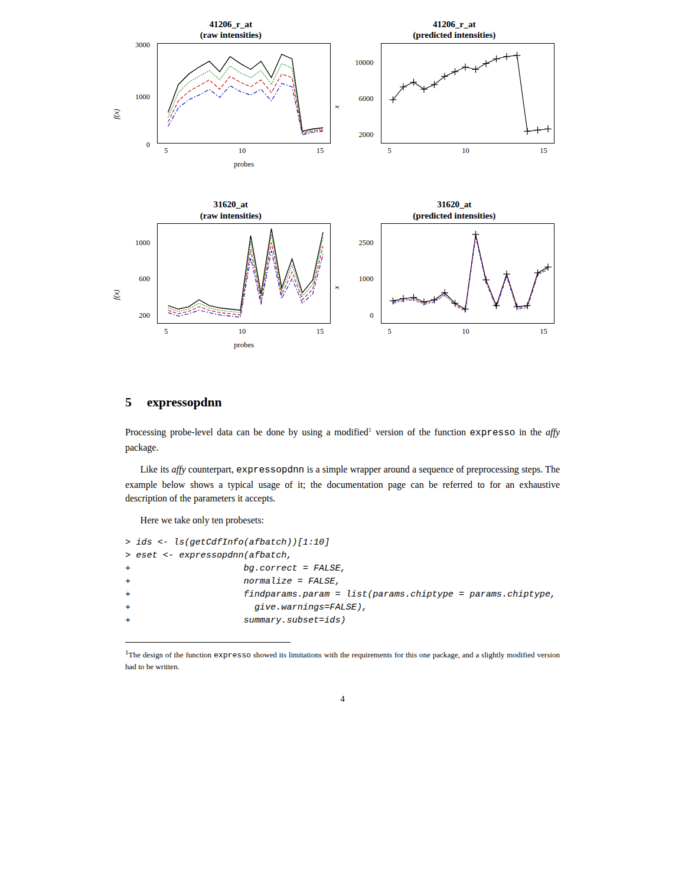41206_r_at
(raw intensities)
3000 1000 0
f(x)
51015
probes
41206_r_at
(predicted intensities)
10000 6000 2000
x
51015
31620_at
(raw intensities)
1000 600 200
f(x)
51015
probes
31620_at
(predicted intensities)
2500 1000 0
x
51015
5expressopdnn
Processing probe-level data can be done by using a modified1 version of the function expresso in the affy package.
Like its affy counterpart, expressopdnn is a simple wrapper around a sequence of preprocessing steps. The example below shows a typical usage of it; the documentation page can be referred to for an exhaustive description of the parameters it accepts.
Here we take only ten probesets:
> ids <- ls(getCdfInfo(afbatch))[1:10]
> eset <- expressopdnn(afbatch,
+                     bg.correct = FALSE,
+                     normalize = FALSE,
+                     findparams.param = list(params.chiptype = params.chiptype,
+                       give.warnings=FALSE),
+                     summary.subset=ids)
1The design of the function expresso showed its limitations with the requirements for this one package, and a slightly modified version had to be written.
4